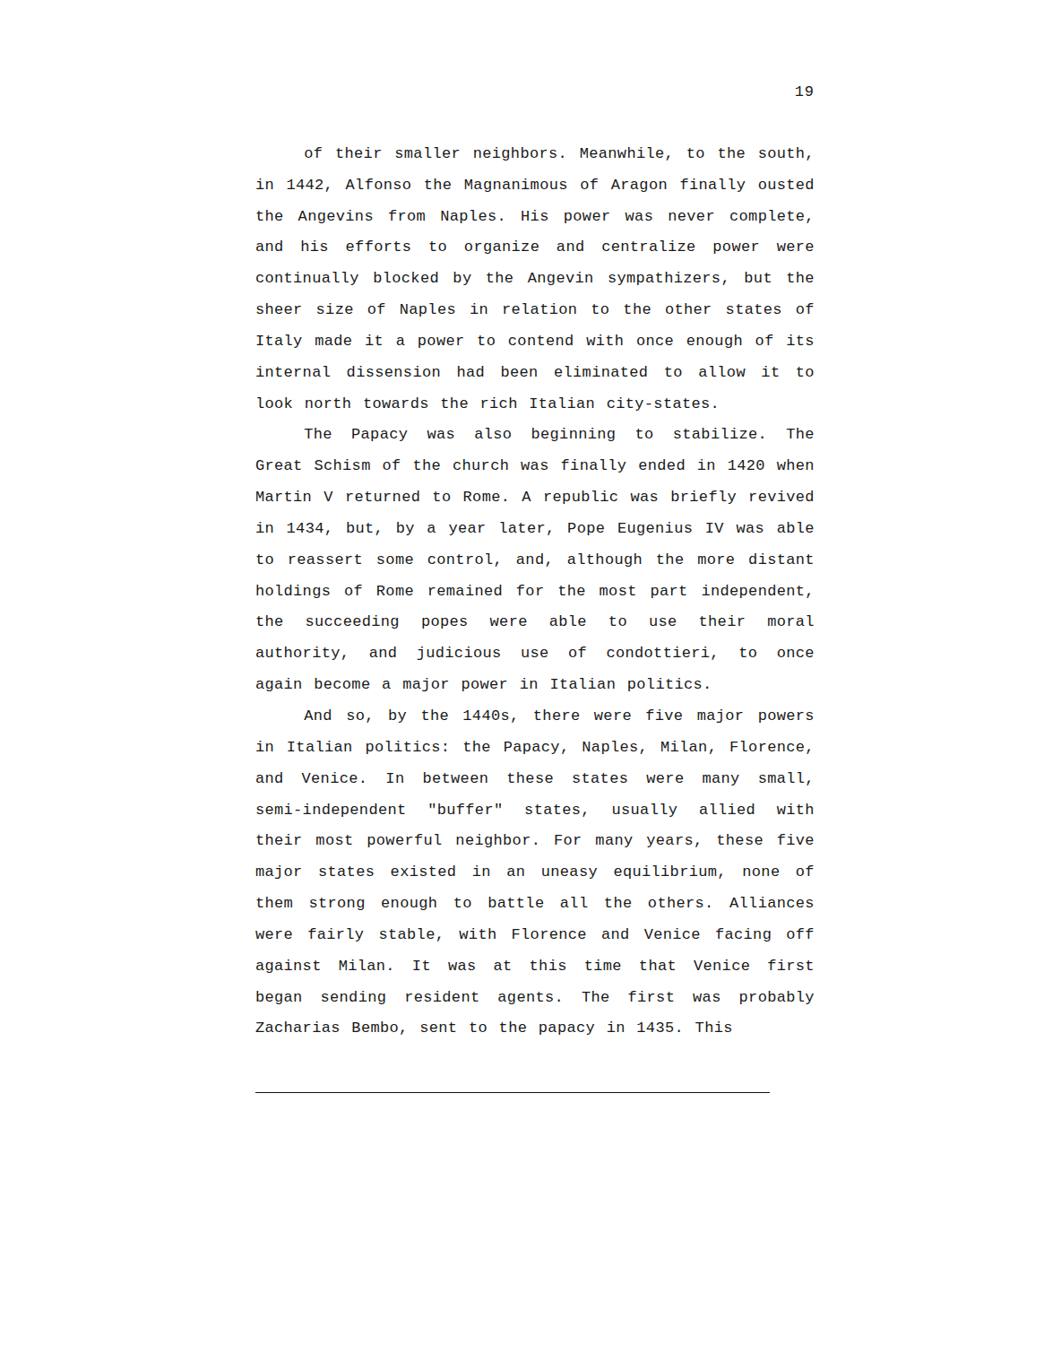19
of their smaller neighbors. Meanwhile, to the south, in 1442, Alfonso the Magnanimous of Aragon finally ousted the Angevins from Naples. His power was never complete, and his efforts to organize and centralize power were continually blocked by the Angevin sympathizers, but the sheer size of Naples in relation to the other states of Italy made it a power to contend with once enough of its internal dissension had been eliminated to allow it to look north towards the rich Italian city-states.
The Papacy was also beginning to stabilize. The Great Schism of the church was finally ended in 1420 when Martin V returned to Rome. A republic was briefly revived in 1434, but, by a year later, Pope Eugenius IV was able to reassert some control, and, although the more distant holdings of Rome remained for the most part independent, the succeeding popes were able to use their moral authority, and judicious use of condottieri, to once again become a major power in Italian politics.
And so, by the 1440s, there were five major powers in Italian politics: the Papacy, Naples, Milan, Florence, and Venice. In between these states were many small, semi-independent "buffer" states, usually allied with their most powerful neighbor. For many years, these five major states existed in an uneasy equilibrium, none of them strong enough to battle all the others. Alliances were fairly stable, with Florence and Venice facing off against Milan. It was at this time that Venice first began sending resident agents. The first was probably Zacharias Bembo, sent to the papacy in 1435. This